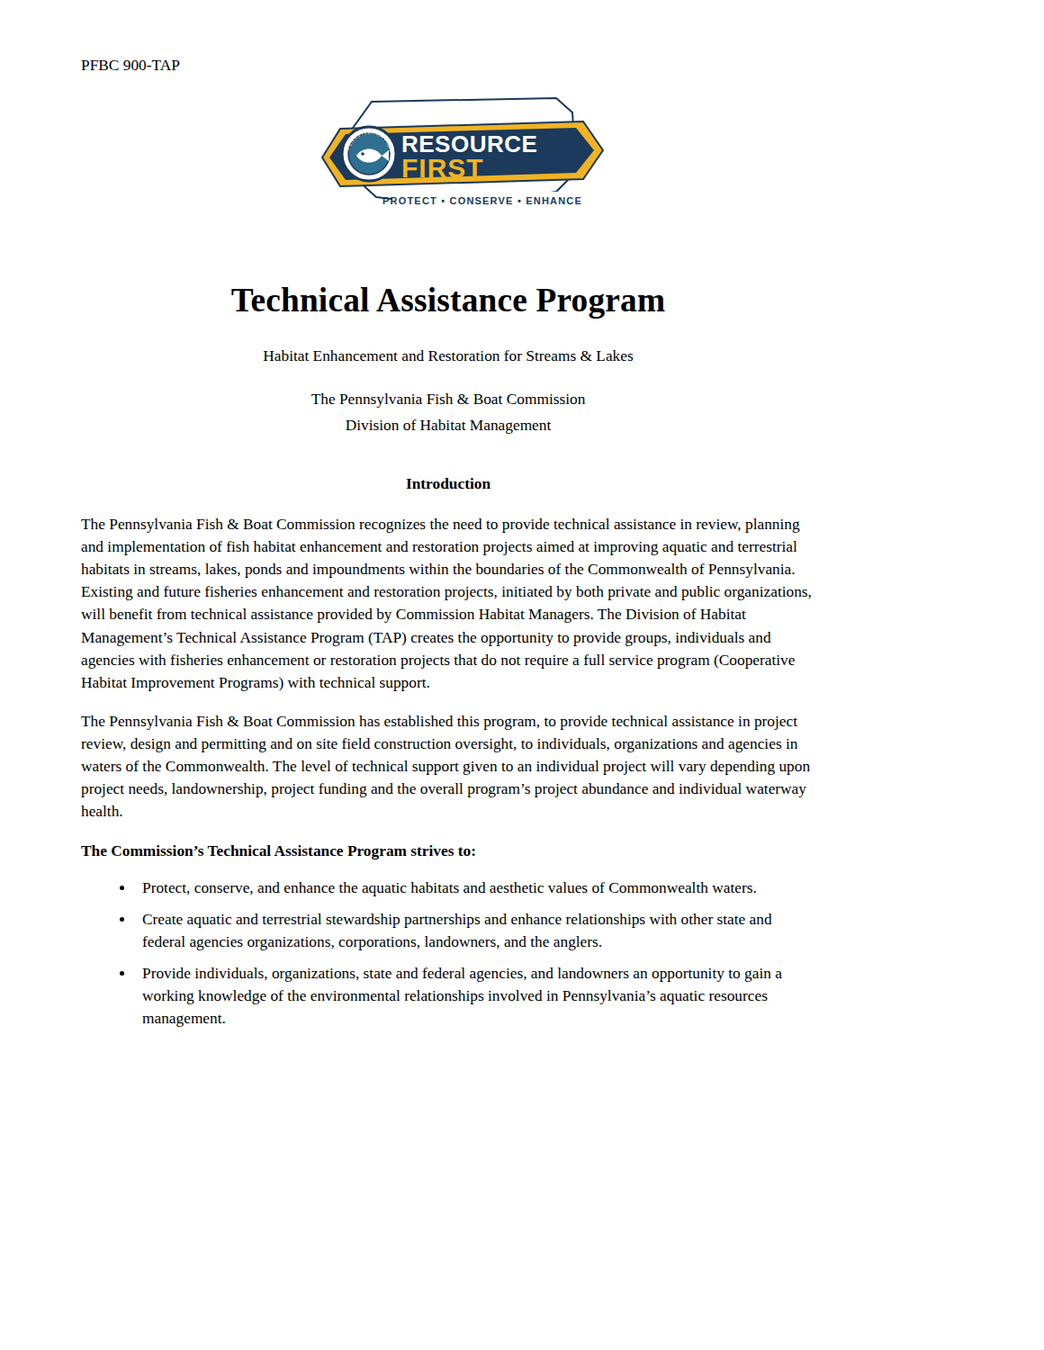PFBC 900-TAP
PENNSYLVANIA FISH & BOAT RESOURCE FIRST PROTECT • CONSERVE • ENHANCE
Technical Assistance Program
Habitat Enhancement and Restoration for Streams & Lakes
The Pennsylvania Fish & Boat Commission
Division of Habitat Management
Introduction
The Pennsylvania Fish & Boat Commission recognizes the need to provide technical assistance in review, planning and implementation of fish habitat enhancement and restoration projects aimed at improving aquatic and terrestrial habitats in streams, lakes, ponds and impoundments within the boundaries of the Commonwealth of Pennsylvania. Existing and future fisheries enhancement and restoration projects, initiated by both private and public organizations, will benefit from technical assistance provided by Commission Habitat Managers. The Division of Habitat Management’s Technical Assistance Program (TAP) creates the opportunity to provide groups, individuals and agencies with fisheries enhancement or restoration projects that do not require a full service program (Cooperative Habitat Improvement Programs) with technical support.
The Pennsylvania Fish & Boat Commission has established this program, to provide technical assistance in project review, design and permitting and on site field construction oversight, to individuals, organizations and agencies in waters of the Commonwealth. The level of technical support given to an individual project will vary depending upon project needs, landownership, project funding and the overall program’s project abundance and individual waterway health.
The Commission’s Technical Assistance Program strives to:
Protect, conserve, and enhance the aquatic habitats and aesthetic values of Commonwealth waters.
Create aquatic and terrestrial stewardship partnerships and enhance relationships with other state and federal agencies organizations, corporations, landowners, and the anglers.
Provide individuals, organizations, state and federal agencies, and landowners an opportunity to gain a working knowledge of the environmental relationships involved in Pennsylvania’s aquatic resources management.